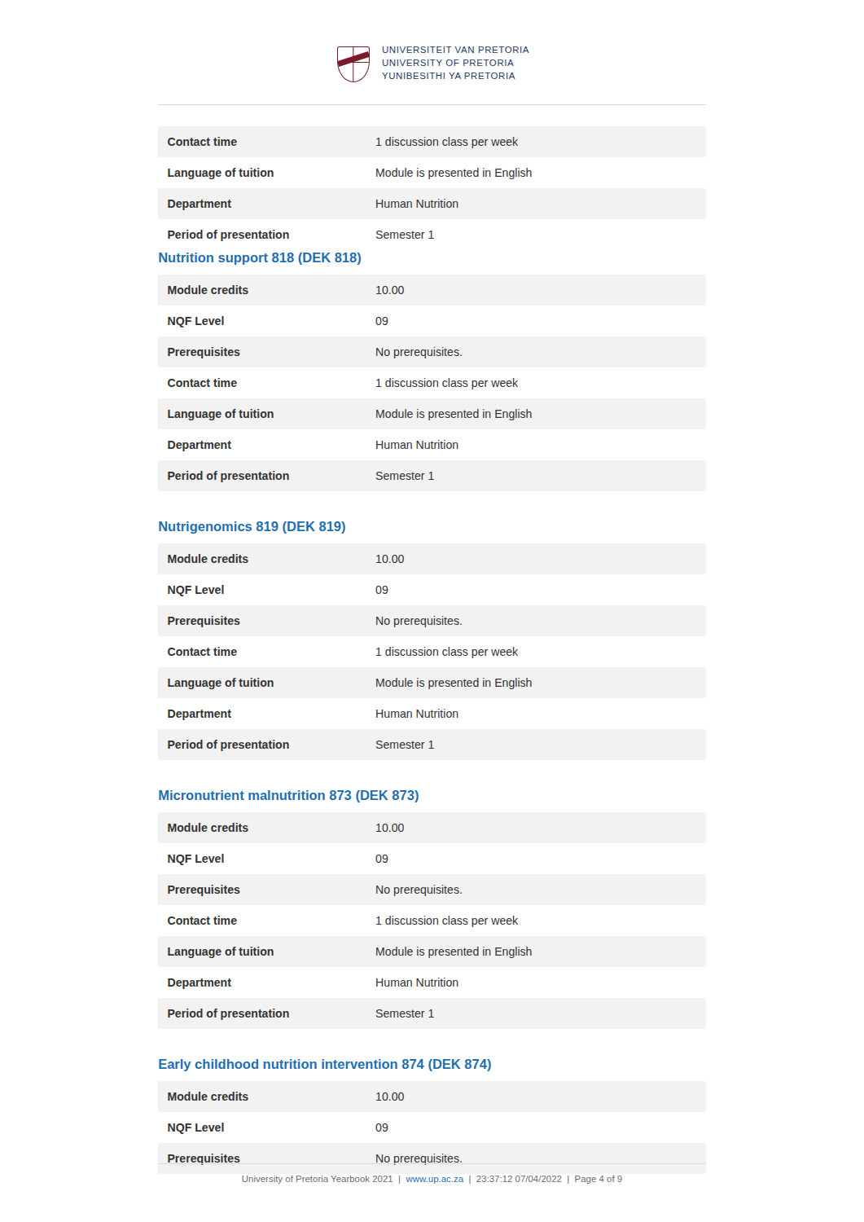Universiteit van Pretoria
University of Pretoria
Yunibesithi ya Pretoria
| Contact time | 1 discussion class per week |
| Language of tuition | Module is presented in English |
| Department | Human Nutrition |
| Period of presentation | Semester 1 |
Nutrition support 818 (DEK 818)
| Module credits | 10.00 |
| NQF Level | 09 |
| Prerequisites | No prerequisites. |
| Contact time | 1 discussion class per week |
| Language of tuition | Module is presented in English |
| Department | Human Nutrition |
| Period of presentation | Semester 1 |
Nutrigenomics 819 (DEK 819)
| Module credits | 10.00 |
| NQF Level | 09 |
| Prerequisites | No prerequisites. |
| Contact time | 1 discussion class per week |
| Language of tuition | Module is presented in English |
| Department | Human Nutrition |
| Period of presentation | Semester 1 |
Micronutrient malnutrition 873 (DEK 873)
| Module credits | 10.00 |
| NQF Level | 09 |
| Prerequisites | No prerequisites. |
| Contact time | 1 discussion class per week |
| Language of tuition | Module is presented in English |
| Department | Human Nutrition |
| Period of presentation | Semester 1 |
Early childhood nutrition intervention 874 (DEK 874)
| Module credits | 10.00 |
| NQF Level | 09 |
| Prerequisites | No prerequisites. |
University of Pretoria Yearbook 2021 | www.up.ac.za | 23:37:12 07/04/2022 | Page 4 of 9